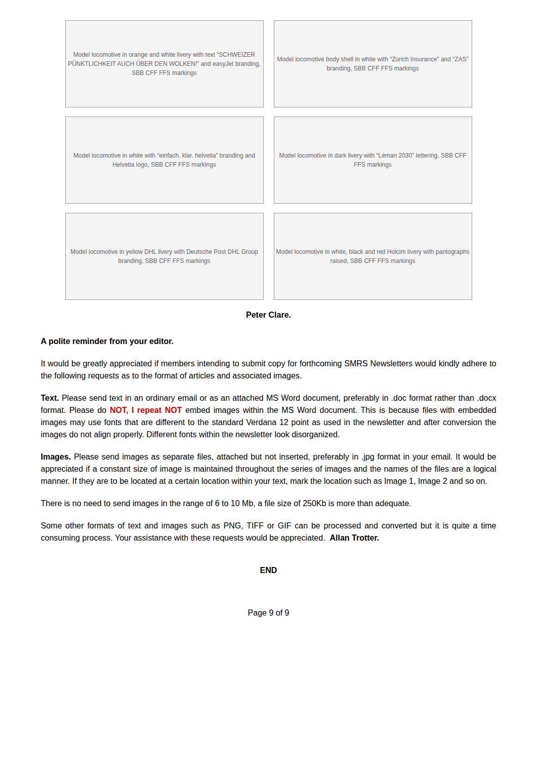Model locomotive in orange and white livery with text “SCHWEIZER PÜNKTLICHKEIT AUCH ÜBER DEN WOLKEN!” and easyJet branding, SBB CFF FFS markings
Model locomotive body shell in white with “Zurich Insurance” and “ZAS” branding, SBB CFF FFS markings
Model locomotive in white with “einfach. klar. helvetia” branding and Helvetia logo, SBB CFF FFS markings
Model locomotive in dark livery with “Léman 2030” lettering, SBB CFF FFS markings
Model locomotive in yellow DHL livery with Deutsche Post DHL Group branding, SBB CFF FFS markings
Model locomotive in white, black and red Holcim livery with pantographs raised, SBB CFF FFS markings
Peter Clare.
A polite reminder from your editor.
It would be greatly appreciated if members intending to submit copy for forthcoming SMRS Newsletters would kindly adhere to the following requests as to the format of articles and associated images.
Text. Please send text in an ordinary email or as an attached MS Word document, preferably in .doc format rather than .docx format. Please do NOT, I repeat NOT embed images within the MS Word document. This is because files with embedded images may use fonts that are different to the standard Verdana 12 point as used in the newsletter and after conversion the images do not align properly. Different fonts within the newsletter look disorganized.
Images. Please send images as separate files, attached but not inserted, preferably in .jpg format in your email. It would be appreciated if a constant size of image is maintained throughout the series of images and the names of the files are a logical manner. If they are to be located at a certain location within your text, mark the location such as Image 1, Image 2 and so on.
There is no need to send images in the range of 6 to 10 Mb, a file size of 250Kb is more than adequate.
Some other formats of text and images such as PNG, TIFF or GIF can be processed and converted but it is quite a time consuming process. Your assistance with these requests would be appreciated. Allan Trotter.
END
Page 9 of 9